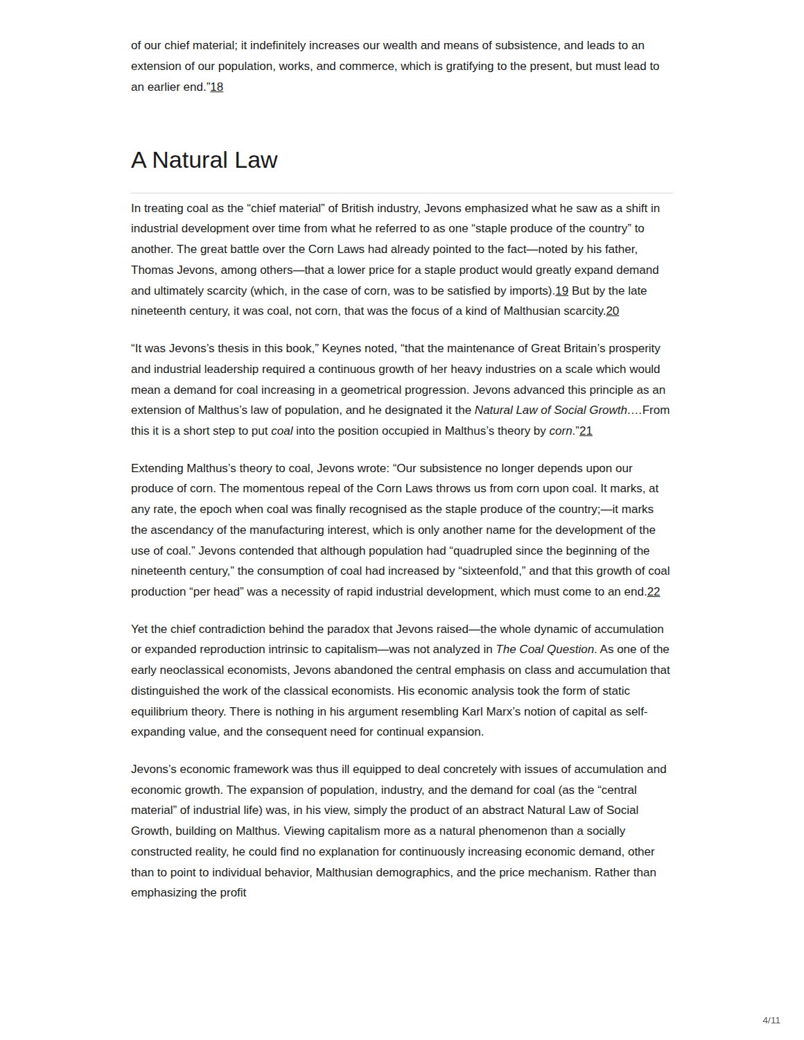of our chief material; it indefinitely increases our wealth and means of subsistence, and leads to an extension of our population, works, and commerce, which is gratifying to the present, but must lead to an earlier end.”18
A Natural Law
In treating coal as the “chief material” of British industry, Jevons emphasized what he saw as a shift in industrial development over time from what he referred to as one “staple produce of the country” to another. The great battle over the Corn Laws had already pointed to the fact—noted by his father, Thomas Jevons, among others—that a lower price for a staple product would greatly expand demand and ultimately scarcity (which, in the case of corn, was to be satisfied by imports).19 But by the late nineteenth century, it was coal, not corn, that was the focus of a kind of Malthusian scarcity.20
“It was Jevons’s thesis in this book,” Keynes noted, “that the maintenance of Great Britain’s prosperity and industrial leadership required a continuous growth of her heavy industries on a scale which would mean a demand for coal increasing in a geometrical progression. Jevons advanced this principle as an extension of Malthus’s law of population, and he designated it the Natural Law of Social Growth.…From this it is a short step to put coal into the position occupied in Malthus’s theory by corn.”21
Extending Malthus’s theory to coal, Jevons wrote: “Our subsistence no longer depends upon our produce of corn. The momentous repeal of the Corn Laws throws us from corn upon coal. It marks, at any rate, the epoch when coal was finally recognised as the staple produce of the country;—it marks the ascendancy of the manufacturing interest, which is only another name for the development of the use of coal.” Jevons contended that although population had “quadrupled since the beginning of the nineteenth century,” the consumption of coal had increased by “sixteenfold,” and that this growth of coal production “per head” was a necessity of rapid industrial development, which must come to an end.22
Yet the chief contradiction behind the paradox that Jevons raised—the whole dynamic of accumulation or expanded reproduction intrinsic to capitalism—was not analyzed in The Coal Question. As one of the early neoclassical economists, Jevons abandoned the central emphasis on class and accumulation that distinguished the work of the classical economists. His economic analysis took the form of static equilibrium theory. There is nothing in his argument resembling Karl Marx’s notion of capital as self-expanding value, and the consequent need for continual expansion.
Jevons’s economic framework was thus ill equipped to deal concretely with issues of accumulation and economic growth. The expansion of population, industry, and the demand for coal (as the “central material” of industrial life) was, in his view, simply the product of an abstract Natural Law of Social Growth, building on Malthus. Viewing capitalism more as a natural phenomenon than a socially constructed reality, he could find no explanation for continuously increasing economic demand, other than to point to individual behavior, Malthusian demographics, and the price mechanism. Rather than emphasizing the profit
4/11